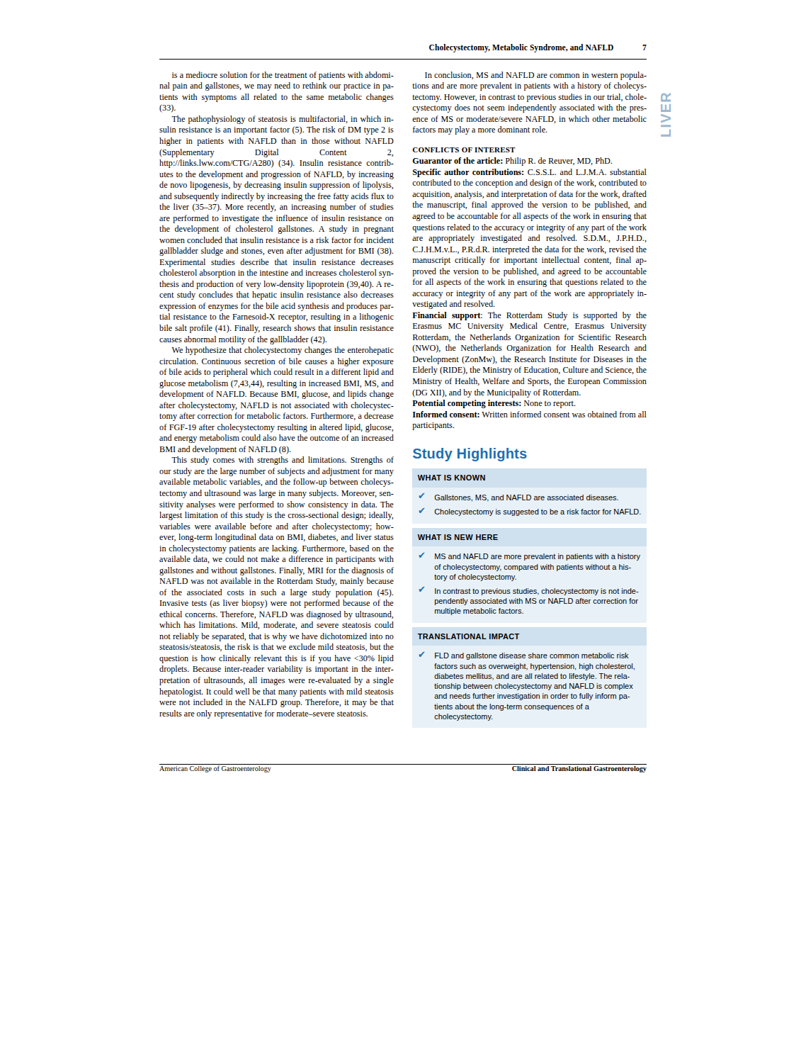Cholecystectomy, Metabolic Syndrome, and NAFLD 7
LIVER
is a mediocre solution for the treatment of patients with abdominal pain and gallstones, we may need to rethink our practice in patients with symptoms all related to the same metabolic changes (33).
The pathophysiology of steatosis is multifactorial, in which insulin resistance is an important factor (5). The risk of DM type 2 is higher in patients with NAFLD than in those without NAFLD (Supplementary Digital Content 2, http://links.lww.com/CTG/A280) (34). Insulin resistance contributes to the development and progression of NAFLD, by increasing de novo lipogenesis, by decreasing insulin suppression of lipolysis, and subsequently indirectly by increasing the free fatty acids flux to the liver (35–37). More recently, an increasing number of studies are performed to investigate the influence of insulin resistance on the development of cholesterol gallstones. A study in pregnant women concluded that insulin resistance is a risk factor for incident gallbladder sludge and stones, even after adjustment for BMI (38). Experimental studies describe that insulin resistance decreases cholesterol absorption in the intestine and increases cholesterol synthesis and production of very low-density lipoprotein (39,40). A recent study concludes that hepatic insulin resistance also decreases expression of enzymes for the bile acid synthesis and produces partial resistance to the Farnesoid-X receptor, resulting in a lithogenic bile salt profile (41). Finally, research shows that insulin resistance causes abnormal motility of the gallbladder (42).
We hypothesize that cholecystectomy changes the enterohepatic circulation. Continuous secretion of bile causes a higher exposure of bile acids to peripheral which could result in a different lipid and glucose metabolism (7,43,44), resulting in increased BMI, MS, and development of NAFLD. Because BMI, glucose, and lipids change after cholecystectomy, NAFLD is not associated with cholecystectomy after correction for metabolic factors. Furthermore, a decrease of FGF-19 after cholecystectomy resulting in altered lipid, glucose, and energy metabolism could also have the outcome of an increased BMI and development of NAFLD (8).
This study comes with strengths and limitations. Strengths of our study are the large number of subjects and adjustment for many available metabolic variables, and the follow-up between cholecystectomy and ultrasound was large in many subjects. Moreover, sensitivity analyses were performed to show consistency in data. The largest limitation of this study is the cross-sectional design; ideally, variables were available before and after cholecystectomy; however, long-term longitudinal data on BMI, diabetes, and liver status in cholecystectomy patients are lacking. Furthermore, based on the available data, we could not make a difference in participants with gallstones and without gallstones. Finally, MRI for the diagnosis of NAFLD was not available in the Rotterdam Study, mainly because of the associated costs in such a large study population (45). Invasive tests (as liver biopsy) were not performed because of the ethical concerns. Therefore, NAFLD was diagnosed by ultrasound, which has limitations. Mild, moderate, and severe steatosis could not reliably be separated, that is why we have dichotomized into no steatosis/steatosis, the risk is that we exclude mild steatosis, but the question is how clinically relevant this is if you have <30% lipid droplets. Because inter-reader variability is important in the interpretation of ultrasounds, all images were re-evaluated by a single hepatologist. It could well be that many patients with mild steatosis were not included in the NALFD group. Therefore, it may be that results are only representative for moderate–severe steatosis.
In conclusion, MS and NAFLD are common in western populations and are more prevalent in patients with a history of cholecystectomy. However, in contrast to previous studies in our trial, cholecystectomy does not seem independently associated with the presence of MS or moderate/severe NAFLD, in which other metabolic factors may play a more dominant role.
Conflicts of interest
Guarantor of the article: Philip R. de Reuver, MD, PhD.
Specific author contributions: C.S.S.L. and L.J.M.A. substantial contributed to the conception and design of the work, contributed to acquisition, analysis, and interpretation of data for the work, drafted the manuscript, final approved the version to be published, and agreed to be accountable for all aspects of the work in ensuring that questions related to the accuracy or integrity of any part of the work are appropriately investigated and resolved. S.D.M., J.P.H.D., C.J.H.M.v.L., P.R.d.R. interpreted the data for the work, revised the manuscript critically for important intellectual content, final approved the version to be published, and agreed to be accountable for all aspects of the work in ensuring that questions related to the accuracy or integrity of any part of the work are appropriately investigated and resolved.
Financial support: The Rotterdam Study is supported by the Erasmus MC University Medical Centre, Erasmus University Rotterdam, the Netherlands Organization for Scientific Research (NWO), the Netherlands Organization for Health Research and Development (ZonMw), the Research Institute for Diseases in the Elderly (RIDE), the Ministry of Education, Culture and Science, the Ministry of Health, Welfare and Sports, the European Commission (DG XII), and by the Municipality of Rotterdam.
Potential competing interests: None to report.
Informed consent: Written informed consent was obtained from all participants.
Study Highlights
WHAT IS KNOWN
Gallstones, MS, and NAFLD are associated diseases.
Cholecystectomy is suggested to be a risk factor for NAFLD.
WHAT IS NEW HERE
MS and NAFLD are more prevalent in patients with a history of cholecystectomy, compared with patients without a history of cholecystectomy.
In contrast to previous studies, cholecystectomy is not independently associated with MS or NAFLD after correction for multiple metabolic factors.
TRANSLATIONAL IMPACT
FLD and gallstone disease share common metabolic risk factors such as overweight, hypertension, high cholesterol, diabetes mellitus, and are all related to lifestyle. The relationship between cholecystectomy and NAFLD is complex and needs further investigation in order to fully inform patients about the long-term consequences of a cholecystectomy.
American College of Gastroenterology
Clinical and Translational Gastroenterology